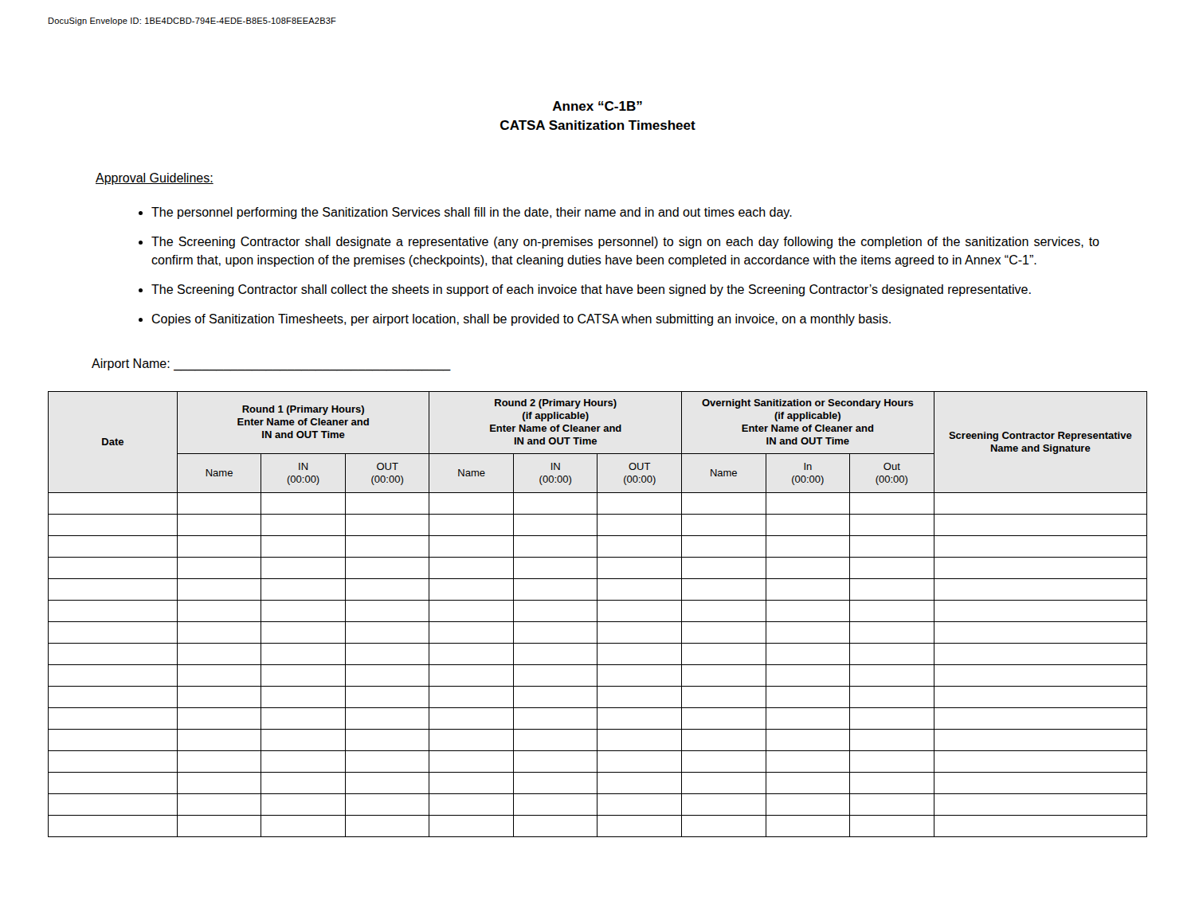DocuSign Envelope ID: 1BE4DCBD-794E-4EDE-B8E5-108F8EEA2B3F
Annex “C-1B”
CATSA Sanitization Timesheet
Approval Guidelines:
The personnel performing the Sanitization Services shall fill in the date, their name and in and out times each day.
The Screening Contractor shall designate a representative (any on-premises personnel) to sign on each day following the completion of the sanitization services, to confirm that, upon inspection of the premises (checkpoints), that cleaning duties have been completed in accordance with the items agreed to in Annex “C-1”.
The Screening Contractor shall collect the sheets in support of each invoice that have been signed by the Screening Contractor’s designated representative.
Copies of Sanitization Timesheets, per airport location, shall be provided to CATSA when submitting an invoice, on a monthly basis.
Airport Name: _______________________________________
| Date | Round 1 (Primary Hours) Enter Name of Cleaner and IN and OUT Time | Round 2 (Primary Hours) (if applicable) Enter Name of Cleaner and IN and OUT Time | Overnight Sanitization or Secondary Hours (if applicable) Enter Name of Cleaner and IN and OUT Time | Screening Contractor Representative Name and Signature |
| --- | --- | --- | --- | --- |
| Name | IN (00:00) | OUT (00:00) | Name | IN (00:00) | OUT (00:00) | Name | In (00:00) | Out (00:00) |